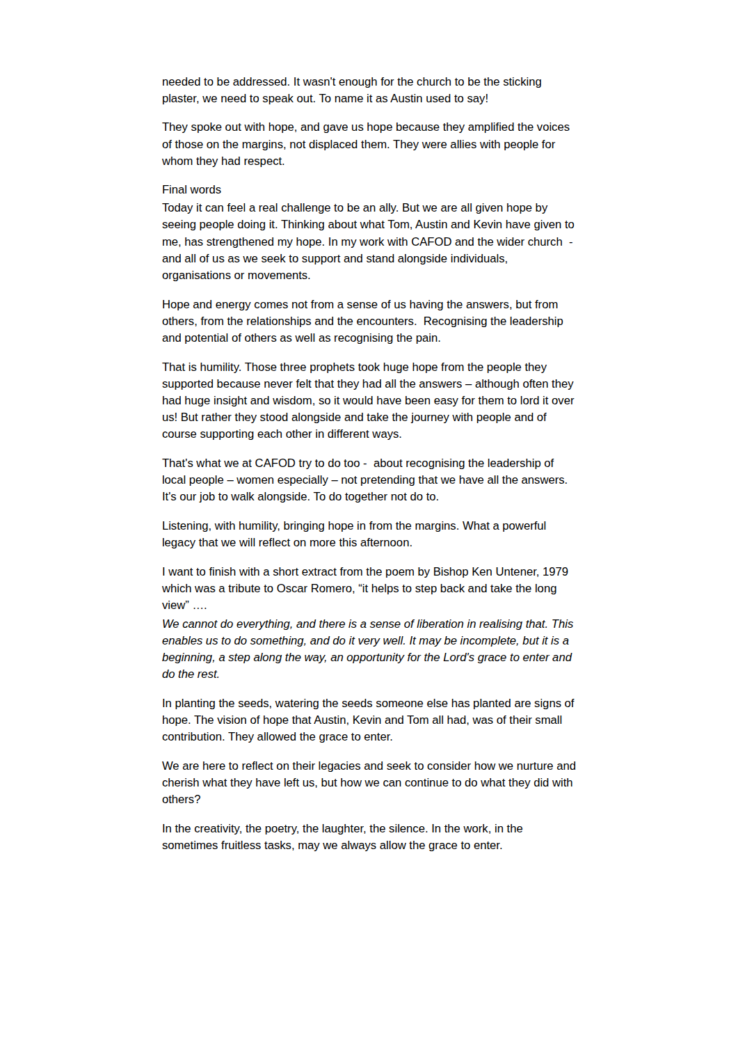needed to be addressed. It wasn't enough for the church to be the sticking plaster, we need to speak out. To name it as Austin used to say!
They spoke out with hope, and gave us hope because they amplified the voices of those on the margins, not displaced them. They were allies with people for whom they had respect.
Final words
Today it can feel a real challenge to be an ally. But we are all given hope by seeing people doing it. Thinking about what Tom, Austin and Kevin have given to me, has strengthened my hope. In my work with CAFOD and the wider church - and all of us as we seek to support and stand alongside individuals, organisations or movements.
Hope and energy comes not from a sense of us having the answers, but from others, from the relationships and the encounters. Recognising the leadership and potential of others as well as recognising the pain.
That is humility. Those three prophets took huge hope from the people they supported because never felt that they had all the answers – although often they had huge insight and wisdom, so it would have been easy for them to lord it over us! But rather they stood alongside and take the journey with people and of course supporting each other in different ways.
That's what we at CAFOD try to do too - about recognising the leadership of local people – women especially – not pretending that we have all the answers. It's our job to walk alongside. To do together not do to.
Listening, with humility, bringing hope in from the margins. What a powerful legacy that we will reflect on more this afternoon.
I want to finish with a short extract from the poem by Bishop Ken Untener, 1979 which was a tribute to Oscar Romero, “it helps to step back and take the long view” ….
We cannot do everything, and there is a sense of liberation in realising that. This enables us to do something, and do it very well. It may be incomplete, but it is a beginning, a step along the way, an opportunity for the Lord's grace to enter and do the rest.
In planting the seeds, watering the seeds someone else has planted are signs of hope. The vision of hope that Austin, Kevin and Tom all had, was of their small contribution. They allowed the grace to enter.
We are here to reflect on their legacies and seek to consider how we nurture and cherish what they have left us, but how we can continue to do what they did with others?
In the creativity, the poetry, the laughter, the silence. In the work, in the sometimes fruitless tasks, may we always allow the grace to enter.